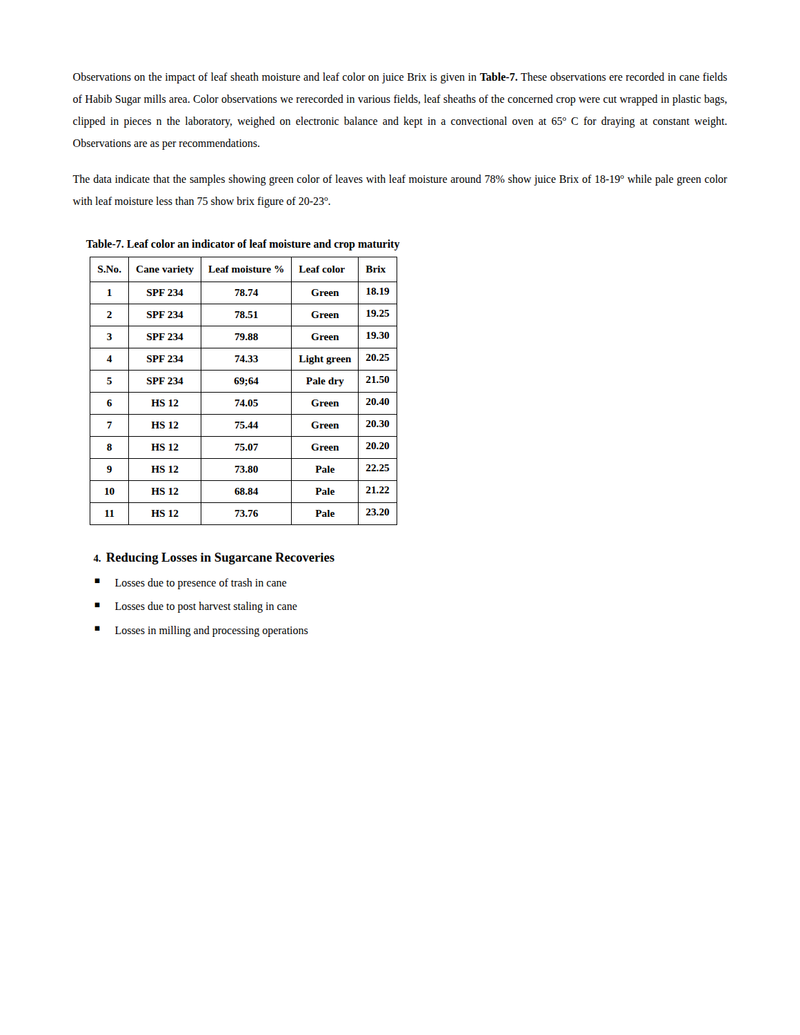Observations on the impact of leaf sheath moisture and leaf color on juice Brix is given in Table-7. These observations ere recorded in cane fields of Habib Sugar mills area. Color observations we rerecorded in various fields, leaf sheaths of the concerned crop were cut wrapped in plastic bags, clipped in pieces n the laboratory, weighed on electronic balance and kept in a convectional oven at 65o C for draying at constant weight. Observations are as per recommendations.
The data indicate that the samples showing green color of leaves with leaf moisture around 78% show juice Brix of 18-19o while pale green color with leaf moisture less than 75 show brix figure of 20-23o.
Table-7. Leaf color an indicator of leaf moisture and crop maturity
| S.No. | Cane variety | Leaf moisture % | Leaf color | Brix |
| --- | --- | --- | --- | --- |
| 1 | SPF 234 | 78.74 | Green | 18.19 |
| 2 | SPF 234 | 78.51 | Green | 19.25 |
| 3 | SPF 234 | 79.88 | Green | 19.30 |
| 4 | SPF 234 | 74.33 | Light green | 20.25 |
| 5 | SPF 234 | 69;64 | Pale dry | 21.50 |
| 6 | HS 12 | 74.05 | Green | 20.40 |
| 7 | HS 12 | 75.44 | Green | 20.30 |
| 8 | HS 12 | 75.07 | Green | 20.20 |
| 9 | HS 12 | 73.80 | Pale | 22.25 |
| 10 | HS 12 | 68.84 | Pale | 21.22 |
| 11 | HS 12 | 73.76 | Pale | 23.20 |
4. Reducing Losses in Sugarcane Recoveries
Losses due to presence of trash in cane
Losses due to post harvest staling in cane
Losses in milling and processing operations